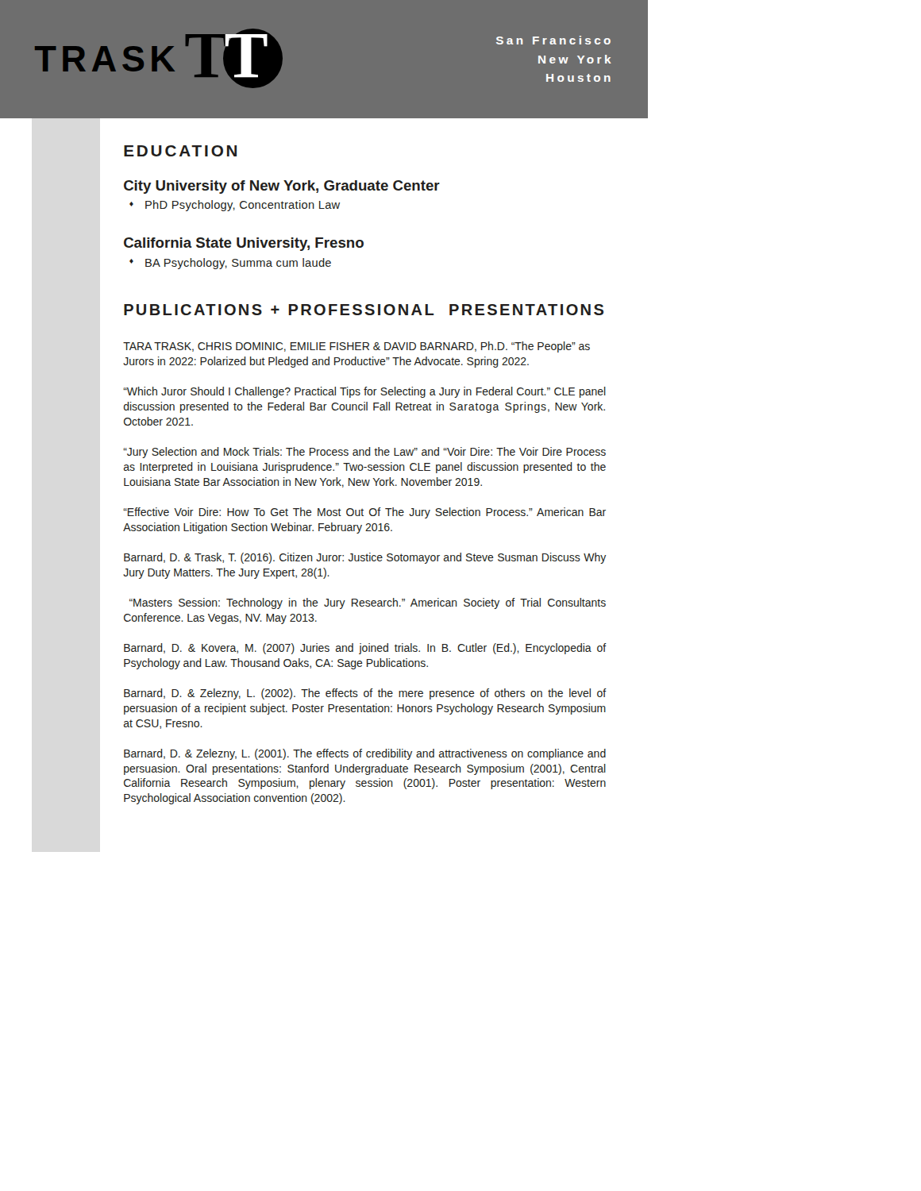TRASK TT
San Francisco
New York
Houston
EDUCATION
City University of New York, Graduate Center
PhD Psychology, Concentration Law
California State University, Fresno
BA Psychology, Summa cum laude
PUBLICATIONS + PROFESSIONAL PRESENTATIONS
TARA TRASK, CHRIS DOMINIC, EMILIE FISHER & DAVID BARNARD, Ph.D. “The People” as Jurors in 2022: Polarized but Pledged and Productive” The Advocate. Spring 2022.
“Which Juror Should I Challenge? Practical Tips for Selecting a Jury in Federal Court.” CLE panel discussion presented to the Federal Bar Council Fall Retreat in Saratoga Springs, New York. October 2021.
“Jury Selection and Mock Trials: The Process and the Law” and “Voir Dire: The Voir Dire Process as Interpreted in Louisiana Jurisprudence.” Two-session CLE panel discussion presented to the Louisiana State Bar Association in New York, New York. November 2019.
“Effective Voir Dire: How To Get The Most Out Of The Jury Selection Process.” American Bar Association Litigation Section Webinar. February 2016.
Barnard, D. & Trask, T. (2016). Citizen Juror: Justice Sotomayor and Steve Susman Discuss Why Jury Duty Matters. The Jury Expert, 28(1).
“Masters Session: Technology in the Jury Research.” American Society of Trial Consultants Conference. Las Vegas, NV. May 2013.
Barnard, D. & Kovera, M. (2007) Juries and joined trials. In B. Cutler (Ed.), Encyclopedia of Psychology and Law. Thousand Oaks, CA: Sage Publications.
Barnard, D. & Zelezny, L. (2002). The effects of the mere presence of others on the level of persuasion of a recipient subject. Poster Presentation: Honors Psychology Research Symposium at CSU, Fresno.
Barnard, D. & Zelezny, L. (2001). The effects of credibility and attractiveness on compliance and persuasion. Oral presentations: Stanford Undergraduate Research Symposium (2001), Central California Research Symposium, plenary session (2001). Poster presentation: Western Psychological Association convention (2002).